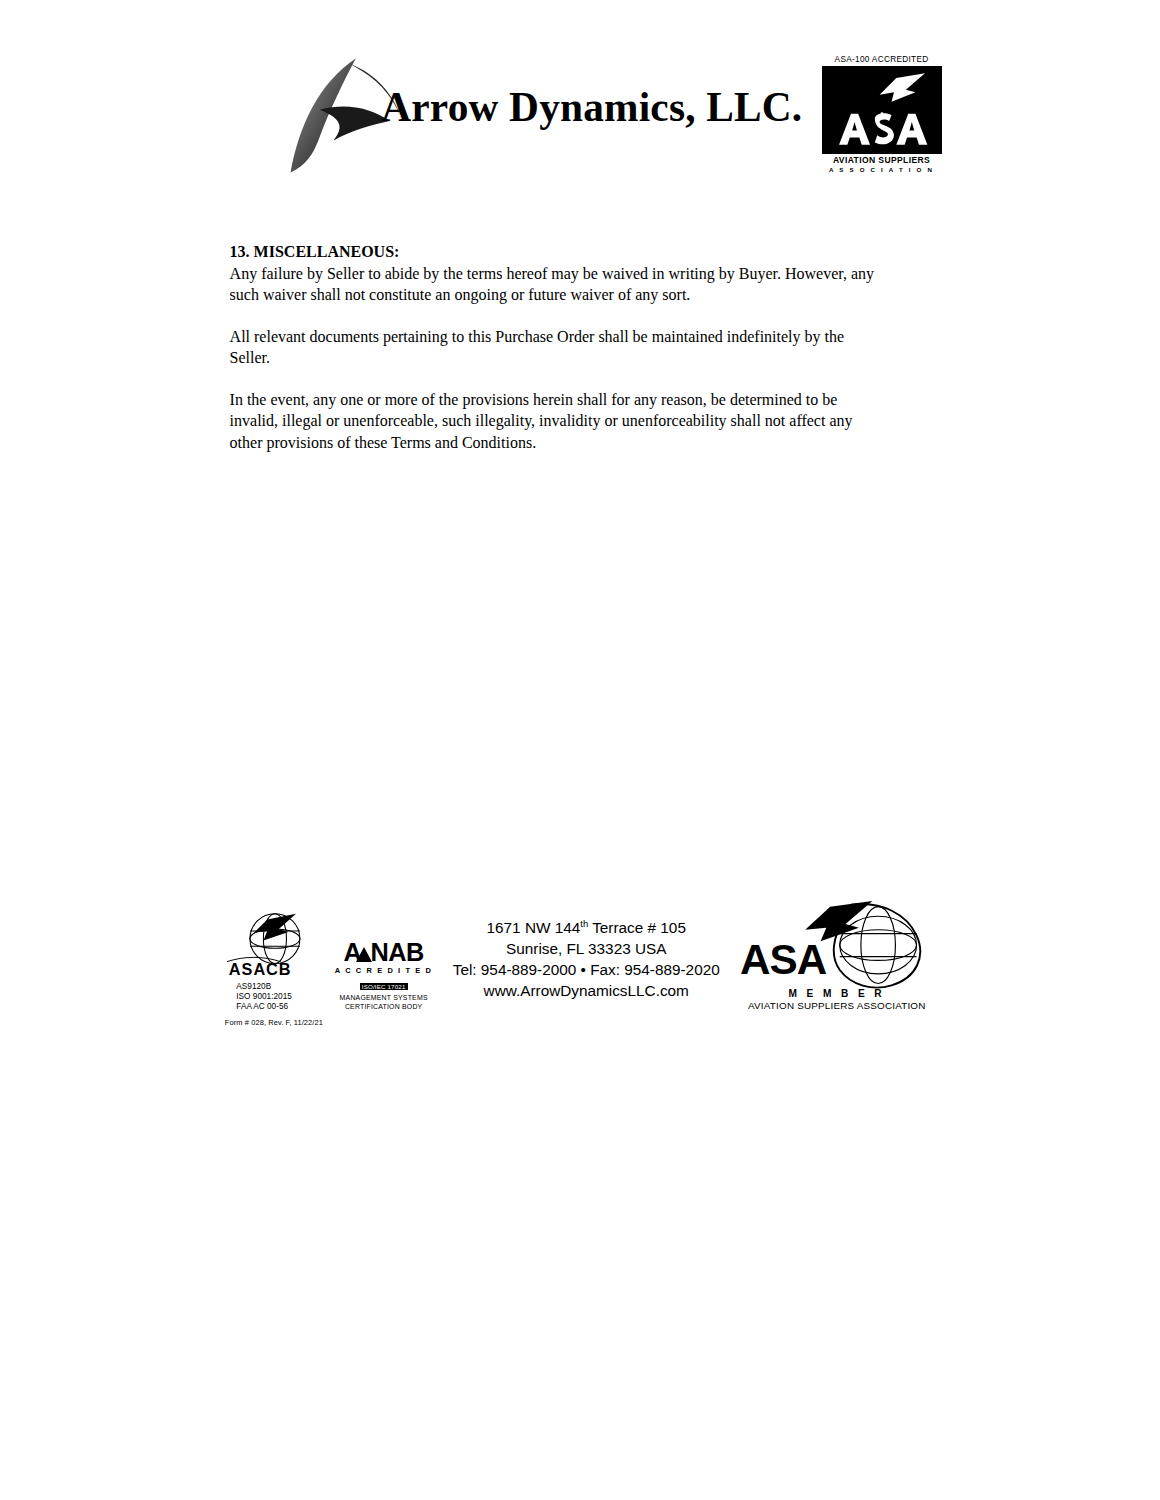Arrow Dynamics, LLC.
ASA-100 ACCREDITED
AVIATION SUPPLIERSA S S O C I A T I O N
13. MISCELLANEOUS:
Any failure by Seller to abide by the terms hereof may be waived in writing by Buyer. However, any such waiver shall not constitute an ongoing or future waiver of any sort.
All relevant documents pertaining to this Purchase Order shall be maintained indefinitely by the Seller.
In the event, any one or more of the provisions herein shall for any reason, be determined to be invalid, illegal or unenforceable, such illegality, invalidity or unenforceability shall not affect any other provisions of these Terms and Conditions.
ASACB
AS9120B
ISO 9001:2015
FAA AC 00-56
A NAB
A C C R E D I T E D
ISO/IEC 17021
MANAGEMENT SYSTEMS
CERTIFICATION BODY
1671 NW 144th Terrace # 105
Sunrise, FL 33323 USA
Tel: 954-889-2000 • Fax: 954-889-2020
www.ArrowDynamicsLLC.com
ASA
M E M B E R
AVIATION SUPPLIERS ASSOCIATION
Form # 028, Rev. F, 11/22/21